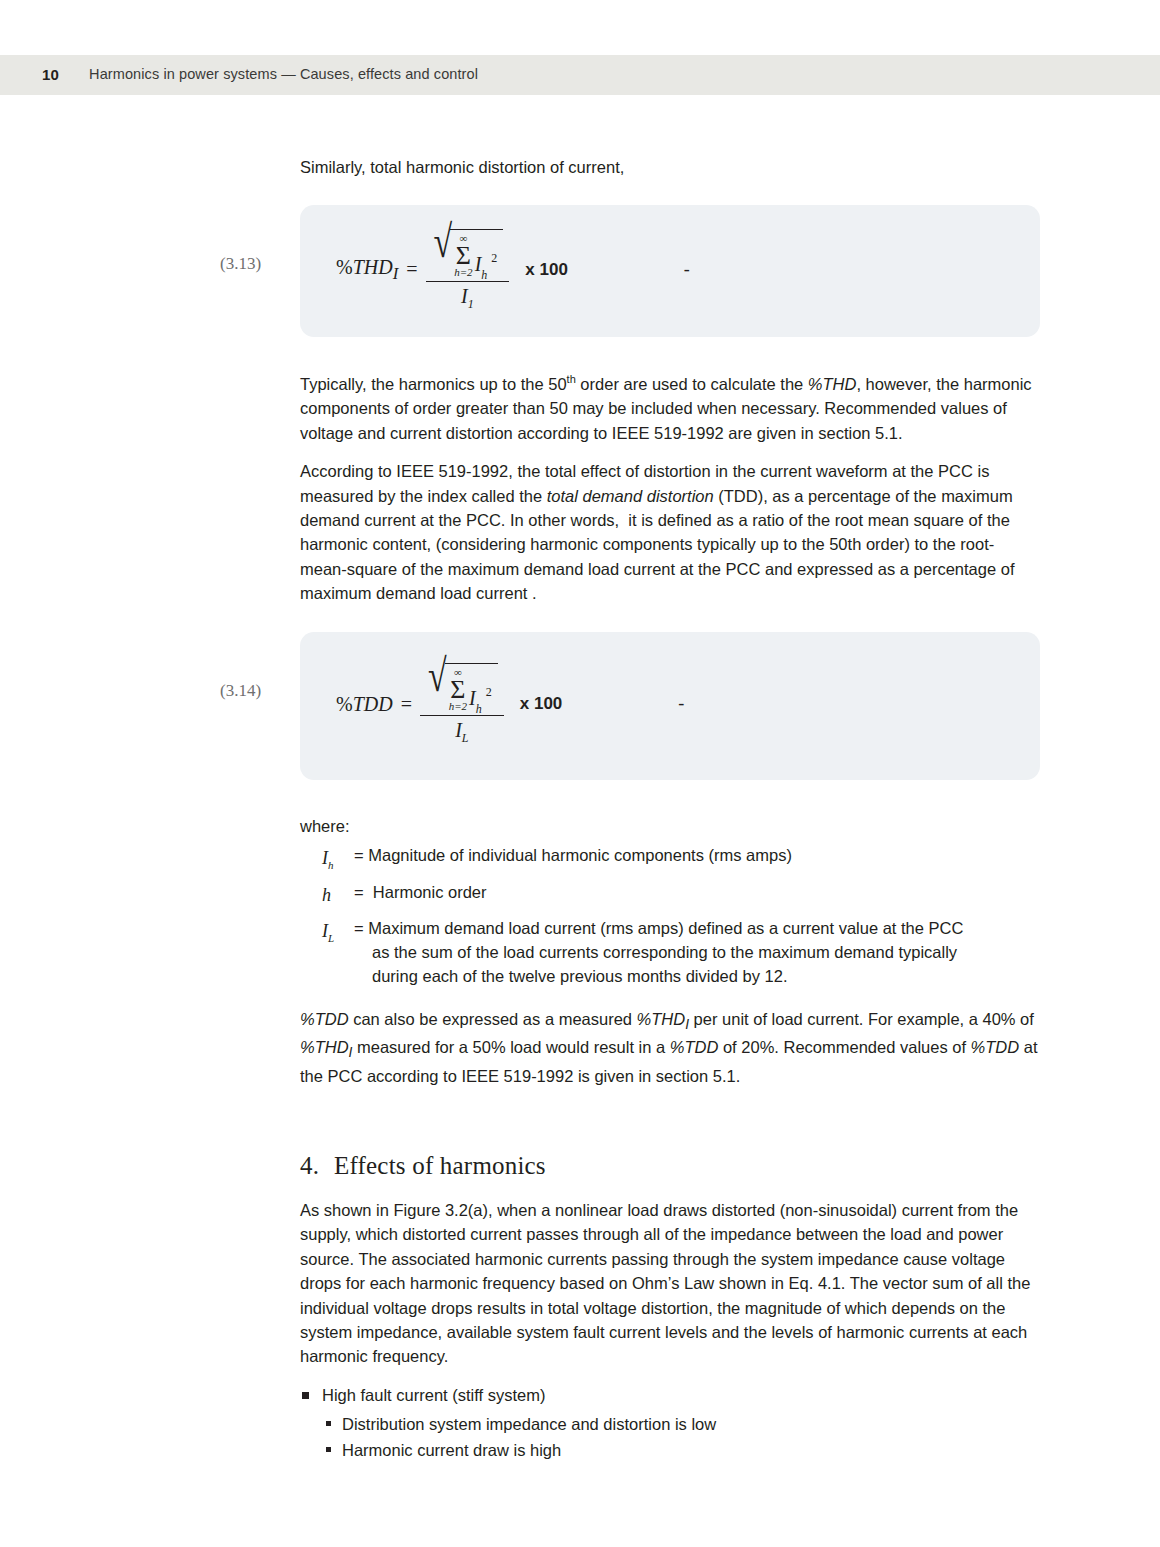10 Harmonics in power systems — Causes, effects and control
Similarly, total harmonic distortion of current,
(3.13)
% THDI = √ ∞ Σ h=2 Ih2 I1 x 100 -
Typically, the harmonics up to the 50th order are used to calculate the %THD, however, the harmonic components of order greater than 50 may be included when necessary. Recommended values of voltage and current distortion according to IEEE 519-1992 are given in section 5.1.
According to IEEE 519-1992, the total effect of distortion in the current waveform at the PCC is measured by the index called the total demand distortion (TDD), as a percentage of the maximum demand current at the PCC. In other words, it is defined as a ratio of the root mean square of the harmonic content, (considering harmonic components typically up to the 50th order) to the root-mean-square of the maximum demand load current at the PCC and expressed as a percentage of maximum demand load current .
(3.14)
% TDD = √ ∞ Σ h=2 Ih2 IL x 100 -
where:
Ih
= Magnitude of individual harmonic components (rms amps)
h
= Harmonic order
IL
= Maximum demand load current (rms amps) defined as a current value at the PCC as the sum of the load currents corresponding to the maximum demand typically during each of the twelve previous months divided by 12.
%TDD can also be expressed as a measured %THDI per unit of load current. For example, a 40% of %THDI measured for a 50% load would result in a %TDD of 20%. Recommended values of %TDD at the PCC according to IEEE 519-1992 is given in section 5.1.
4. Effects of harmonics
As shown in Figure 3.2(a), when a nonlinear load draws distorted (non-sinusoidal) current from the supply, which distorted current passes through all of the impedance between the load and power source. The associated harmonic currents passing through the system impedance cause voltage drops for each harmonic frequency based on Ohm’s Law shown in Eq. 4.1. The vector sum of all the individual voltage drops results in total voltage distortion, the magnitude of which depends on the system impedance, available system fault current levels and the levels of harmonic currents at each harmonic frequency.
High fault current (stiff system)
Distribution system impedance and distortion is low
Harmonic current draw is high